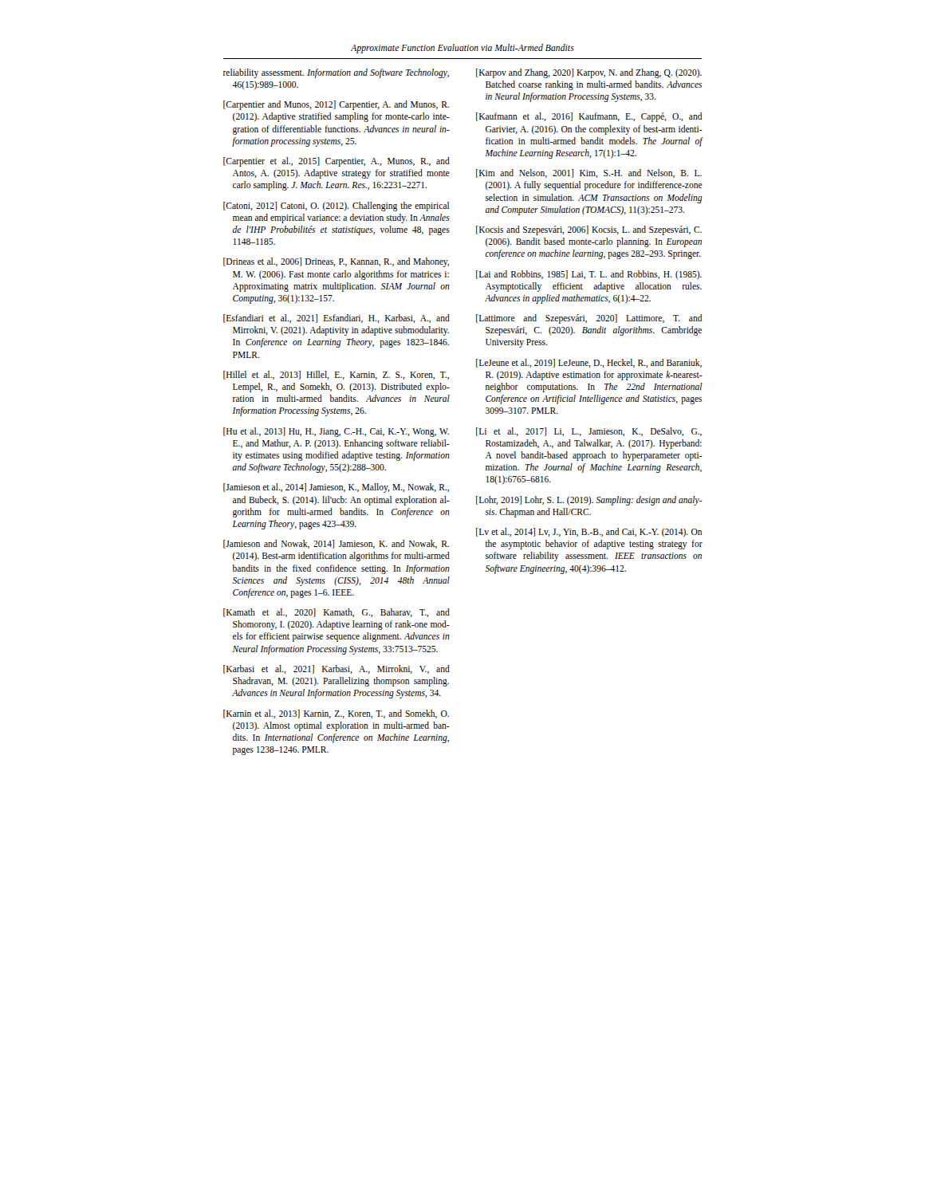Approximate Function Evaluation via Multi-Armed Bandits
reliability assessment. Information and Software Technology, 46(15):989–1000.
[Carpentier and Munos, 2012] Carpentier, A. and Munos, R. (2012). Adaptive stratified sampling for monte-carlo integration of differentiable functions. Advances in neural information processing systems, 25.
[Carpentier et al., 2015] Carpentier, A., Munos, R., and Antos, A. (2015). Adaptive strategy for stratified monte carlo sampling. J. Mach. Learn. Res., 16:2231–2271.
[Catoni, 2012] Catoni, O. (2012). Challenging the empirical mean and empirical variance: a deviation study. In Annales de l'IHP Probabilités et statistiques, volume 48, pages 1148–1185.
[Drineas et al., 2006] Drineas, P., Kannan, R., and Mahoney, M. W. (2006). Fast monte carlo algorithms for matrices i: Approximating matrix multiplication. SIAM Journal on Computing, 36(1):132–157.
[Esfandiari et al., 2021] Esfandiari, H., Karbasi, A., and Mirrokni, V. (2021). Adaptivity in adaptive submodularity. In Conference on Learning Theory, pages 1823–1846. PMLR.
[Hillel et al., 2013] Hillel, E., Karnin, Z. S., Koren, T., Lempel, R., and Somekh, O. (2013). Distributed exploration in multi-armed bandits. Advances in Neural Information Processing Systems, 26.
[Hu et al., 2013] Hu, H., Jiang, C.-H., Cai, K.-Y., Wong, W. E., and Mathur, A. P. (2013). Enhancing software reliability estimates using modified adaptive testing. Information and Software Technology, 55(2):288–300.
[Jamieson et al., 2014] Jamieson, K., Malloy, M., Nowak, R., and Bubeck, S. (2014). lil'ucb: An optimal exploration algorithm for multi-armed bandits. In Conference on Learning Theory, pages 423–439.
[Jamieson and Nowak, 2014] Jamieson, K. and Nowak, R. (2014). Best-arm identification algorithms for multi-armed bandits in the fixed confidence setting. In Information Sciences and Systems (CISS), 2014 48th Annual Conference on, pages 1–6. IEEE.
[Kamath et al., 2020] Kamath, G., Baharav, T., and Shomorony, I. (2020). Adaptive learning of rank-one models for efficient pairwise sequence alignment. Advances in Neural Information Processing Systems, 33:7513–7525.
[Karbasi et al., 2021] Karbasi, A., Mirrokni, V., and Shadravan, M. (2021). Parallelizing thompson sampling. Advances in Neural Information Processing Systems, 34.
[Karnin et al., 2013] Karnin, Z., Koren, T., and Somekh, O. (2013). Almost optimal exploration in multi-armed bandits. In International Conference on Machine Learning, pages 1238–1246. PMLR.
[Karpov and Zhang, 2020] Karpov, N. and Zhang, Q. (2020). Batched coarse ranking in multi-armed bandits. Advances in Neural Information Processing Systems, 33.
[Kaufmann et al., 2016] Kaufmann, E., Cappé, O., and Garivier, A. (2016). On the complexity of best-arm identification in multi-armed bandit models. The Journal of Machine Learning Research, 17(1):1–42.
[Kim and Nelson, 2001] Kim, S.-H. and Nelson, B. L. (2001). A fully sequential procedure for indifference-zone selection in simulation. ACM Transactions on Modeling and Computer Simulation (TOMACS), 11(3):251–273.
[Kocsis and Szepesvári, 2006] Kocsis, L. and Szepesvári, C. (2006). Bandit based monte-carlo planning. In European conference on machine learning, pages 282–293. Springer.
[Lai and Robbins, 1985] Lai, T. L. and Robbins, H. (1985). Asymptotically efficient adaptive allocation rules. Advances in applied mathematics, 6(1):4–22.
[Lattimore and Szepesvári, 2020] Lattimore, T. and Szepesvári, C. (2020). Bandit algorithms. Cambridge University Press.
[LeJeune et al., 2019] LeJeune, D., Heckel, R., and Baraniuk, R. (2019). Adaptive estimation for approximate k-nearest-neighbor computations. In The 22nd International Conference on Artificial Intelligence and Statistics, pages 3099–3107. PMLR.
[Li et al., 2017] Li, L., Jamieson, K., DeSalvo, G., Rostamizadeh, A., and Talwalkar, A. (2017). Hyperband: A novel bandit-based approach to hyperparameter optimization. The Journal of Machine Learning Research, 18(1):6765–6816.
[Lohr, 2019] Lohr, S. L. (2019). Sampling: design and analysis. Chapman and Hall/CRC.
[Lv et al., 2014] Lv, J., Yin, B.-B., and Cai, K.-Y. (2014). On the asymptotic behavior of adaptive testing strategy for software reliability assessment. IEEE transactions on Software Engineering, 40(4):396–412.